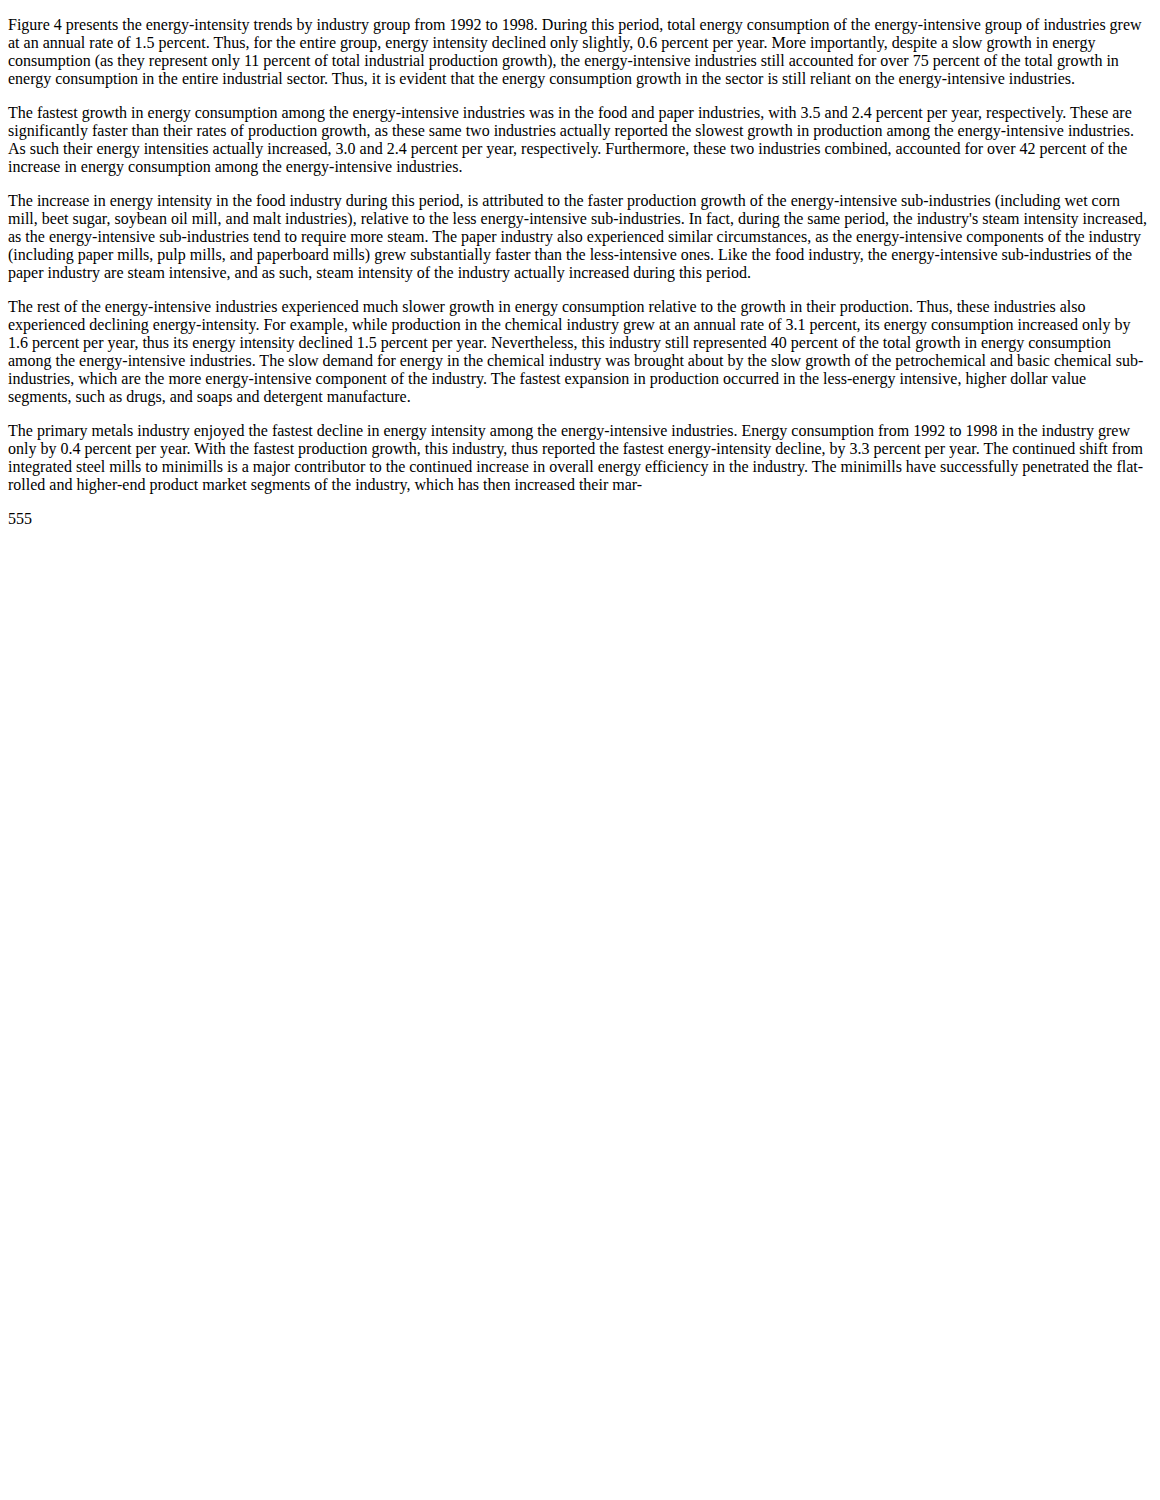Figure 4 presents the energy-intensity trends by industry group from 1992 to 1998. During this period, total energy consumption of the energy-intensive group of industries grew at an annual rate of 1.5 percent. Thus, for the entire group, energy intensity declined only slightly, 0.6 percent per year. More importantly, despite a slow growth in energy consumption (as they represent only 11 percent of total industrial production growth), the energy-intensive industries still accounted for over 75 percent of the total growth in energy consumption in the entire industrial sector. Thus, it is evident that the energy consumption growth in the sector is still reliant on the energy-intensive industries.
The fastest growth in energy consumption among the energy-intensive industries was in the food and paper industries, with 3.5 and 2.4 percent per year, respectively. These are significantly faster than their rates of production growth, as these same two industries actually reported the slowest growth in production among the energy-intensive industries. As such their energy intensities actually increased, 3.0 and 2.4 percent per year, respectively. Furthermore, these two industries combined, accounted for over 42 percent of the increase in energy consumption among the energy-intensive industries.
The increase in energy intensity in the food industry during this period, is attributed to the faster production growth of the energy-intensive sub-industries (including wet corn mill, beet sugar, soybean oil mill, and malt industries), relative to the less energy-intensive sub-industries. In fact, during the same period, the industry's steam intensity increased, as the energy-intensive sub-industries tend to require more steam. The paper industry also experienced similar circumstances, as the energy-intensive components of the industry (including paper mills, pulp mills, and paperboard mills) grew substantially faster than the less-intensive ones. Like the food industry, the energy-intensive sub-industries of the paper industry are steam intensive, and as such, steam intensity of the industry actually increased during this period.
The rest of the energy-intensive industries experienced much slower growth in energy consumption relative to the growth in their production. Thus, these industries also experienced declining energy-intensity. For example, while production in the chemical industry grew at an annual rate of 3.1 percent, its energy consumption increased only by 1.6 percent per year, thus its energy intensity declined 1.5 percent per year. Nevertheless, this industry still represented 40 percent of the total growth in energy consumption among the energy-intensive industries. The slow demand for energy in the chemical industry was brought about by the slow growth of the petrochemical and basic chemical sub-industries, which are the more energy-intensive component of the industry. The fastest expansion in production occurred in the less-energy intensive, higher dollar value segments, such as drugs, and soaps and detergent manufacture.
The primary metals industry enjoyed the fastest decline in energy intensity among the energy-intensive industries. Energy consumption from 1992 to 1998 in the industry grew only by 0.4 percent per year. With the fastest production growth, this industry, thus reported the fastest energy-intensity decline, by 3.3 percent per year. The continued shift from integrated steel mills to minimills is a major contributor to the continued increase in overall energy efficiency in the industry. The minimills have successfully penetrated the flat-rolled and higher-end product market segments of the industry, which has then increased their mar-
555